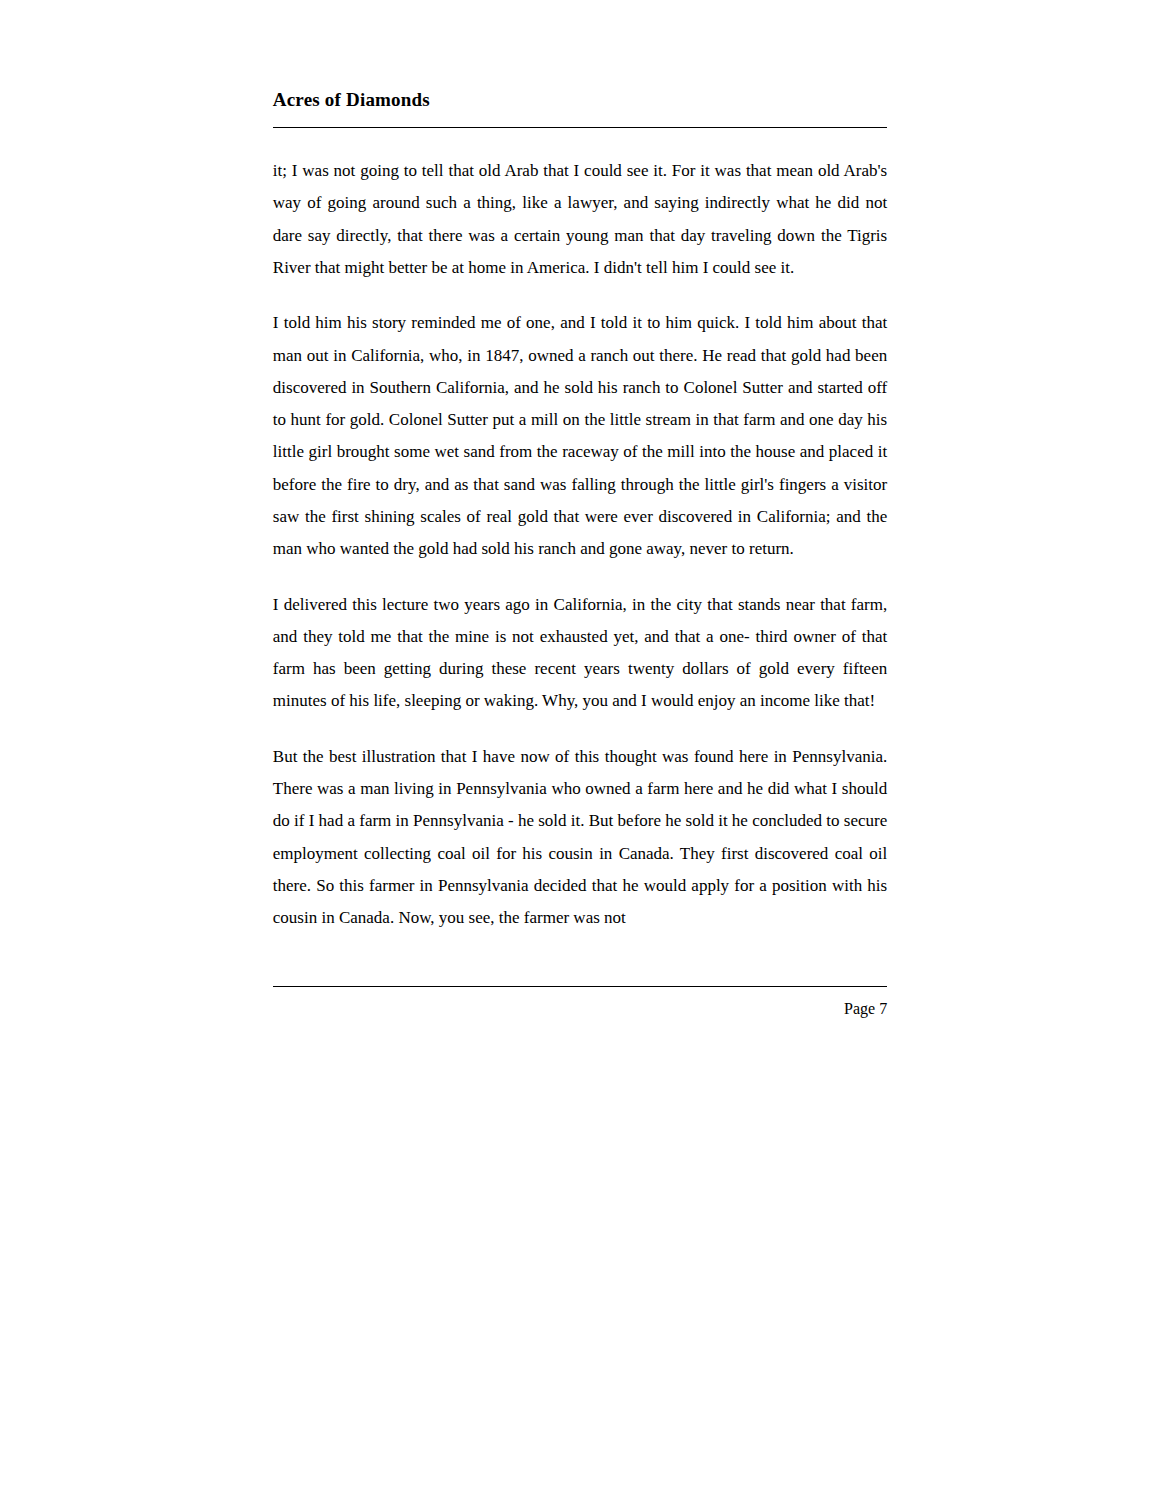Acres of Diamonds
it; I was not going to tell that old Arab that I could see it. For it was that mean old Arab's way of going around such a thing, like a lawyer, and saying indirectly what he did not dare say directly, that there was a certain young man that day traveling down the Tigris River that might better be at home in America. I didn't tell him I could see it.
I told him his story reminded me of one, and I told it to him quick. I told him about that man out in California, who, in 1847, owned a ranch out there. He read that gold had been discovered in Southern California, and he sold his ranch to Colonel Sutter and started off to hunt for gold. Colonel Sutter put a mill on the little stream in that farm and one day his little girl brought some wet sand from the raceway of the mill into the house and placed it before the fire to dry, and as that sand was falling through the little girl's fingers a visitor saw the first shining scales of real gold that were ever discovered in California; and the man who wanted the gold had sold his ranch and gone away, never to return.
I delivered this lecture two years ago in California, in the city that stands near that farm, and they told me that the mine is not exhausted yet, and that a one- third owner of that farm has been getting during these recent years twenty dollars of gold every fifteen minutes of his life, sleeping or waking. Why, you and I would enjoy an income like that!
But the best illustration that I have now of this thought was found here in Pennsylvania. There was a man living in Pennsylvania who owned a farm here and he did what I should do if I had a farm in Pennsylvania - he sold it. But before he sold it he concluded to secure employment collecting coal oil for his cousin in Canada. They first discovered coal oil there. So this farmer in Pennsylvania decided that he would apply for a position with his cousin in Canada. Now, you see, the farmer was not
Page 7